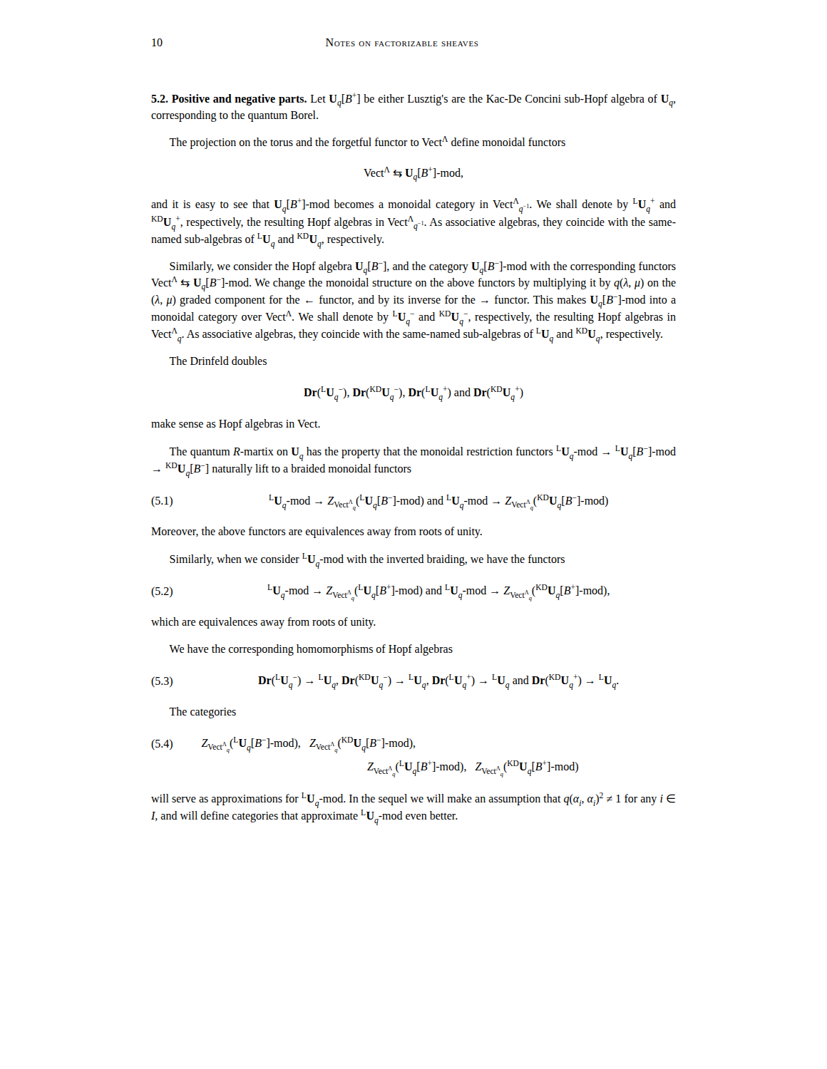10 Notes on factorizable sheaves
5.2. Positive and negative parts.
Let Uq[B+] be either Lusztig's are the Kac-De Concini sub-Hopf algebra of Uq, corresponding to the quantum Borel.
The projection on the torus and the forgetful functor to VectΛ define monoidal functors
VectΛ ⇆ Uq[B+]-mod,
and it is easy to see that Uq[B+]-mod becomes a monoidal category in VectΛq−1. We shall denote by LUq+ and KD Uq+, respectively, the resulting Hopf algebras in VectΛq−1. As associative algebras, they coincide with the same-named sub-algebras of LUq and KD Uq, respectively.
Similarly, we consider the Hopf algebra Uq[B−], and the category Uq[B−]-mod with the corresponding functors VectΛ ⇆ Uq[B−]-mod. We change the monoidal structure on the above functors by multiplying it by q(λ, μ) on the (λ, μ) graded component for the ← functor, and by its inverse for the → functor. This makes Uq[B−]-mod into a monoidal category over VectΛ. We shall denote by LUq− and KD Uq−, respectively, the resulting Hopf algebras in VectΛq. As associative algebras, they coincide with the same-named sub-algebras of LUq and KD Uq, respectively.
The Drinfeld doubles
Dr(LUq−), Dr(KD Uq−), Dr(LUq+) and Dr(KD Uq+)
make sense as Hopf algebras in Vect.
The quantum R-martix on Uq has the property that the monoidal restriction functors LUq-mod → LUq[B−]-mod → KD Uq[B−] naturally lift to a braided monoidal functors
(5.1) LUq-mod → ZVectΛq(LUq[B−]-mod) and LUq-mod → ZVectΛq(KD Uq[B−]-mod)
Moreover, the above functors are equivalences away from roots of unity.
Similarly, when we consider LUq-mod with the inverted braiding, we have the functors
(5.2) LUq-mod → ZVectΛq(LUq[B+]-mod) and LUq-mod → ZVectΛq(KD Uq[B+]-mod),
which are equivalences away from roots of unity.
We have the corresponding homomorphisms of Hopf algebras
(5.3) Dr(LUq−) → LUq, Dr(KD Uq−) → LUq, Dr(LUq+) → LUq and Dr(KD Uq+) → LUq.
The categories
(5.4) ZVectΛq(LUq[B−]-mod), ZVectΛq(KD Uq[B−]-mod), ZVectΛq(LUq[B+]-mod), ZVectΛq(KD Uq[B+]-mod)
will serve as approximations for LUq-mod. In the sequel we will make an assumption that q(αi, αi)2 ≠ 1 for any i ∈ I, and will define categories that approximate LUq-mod even better.